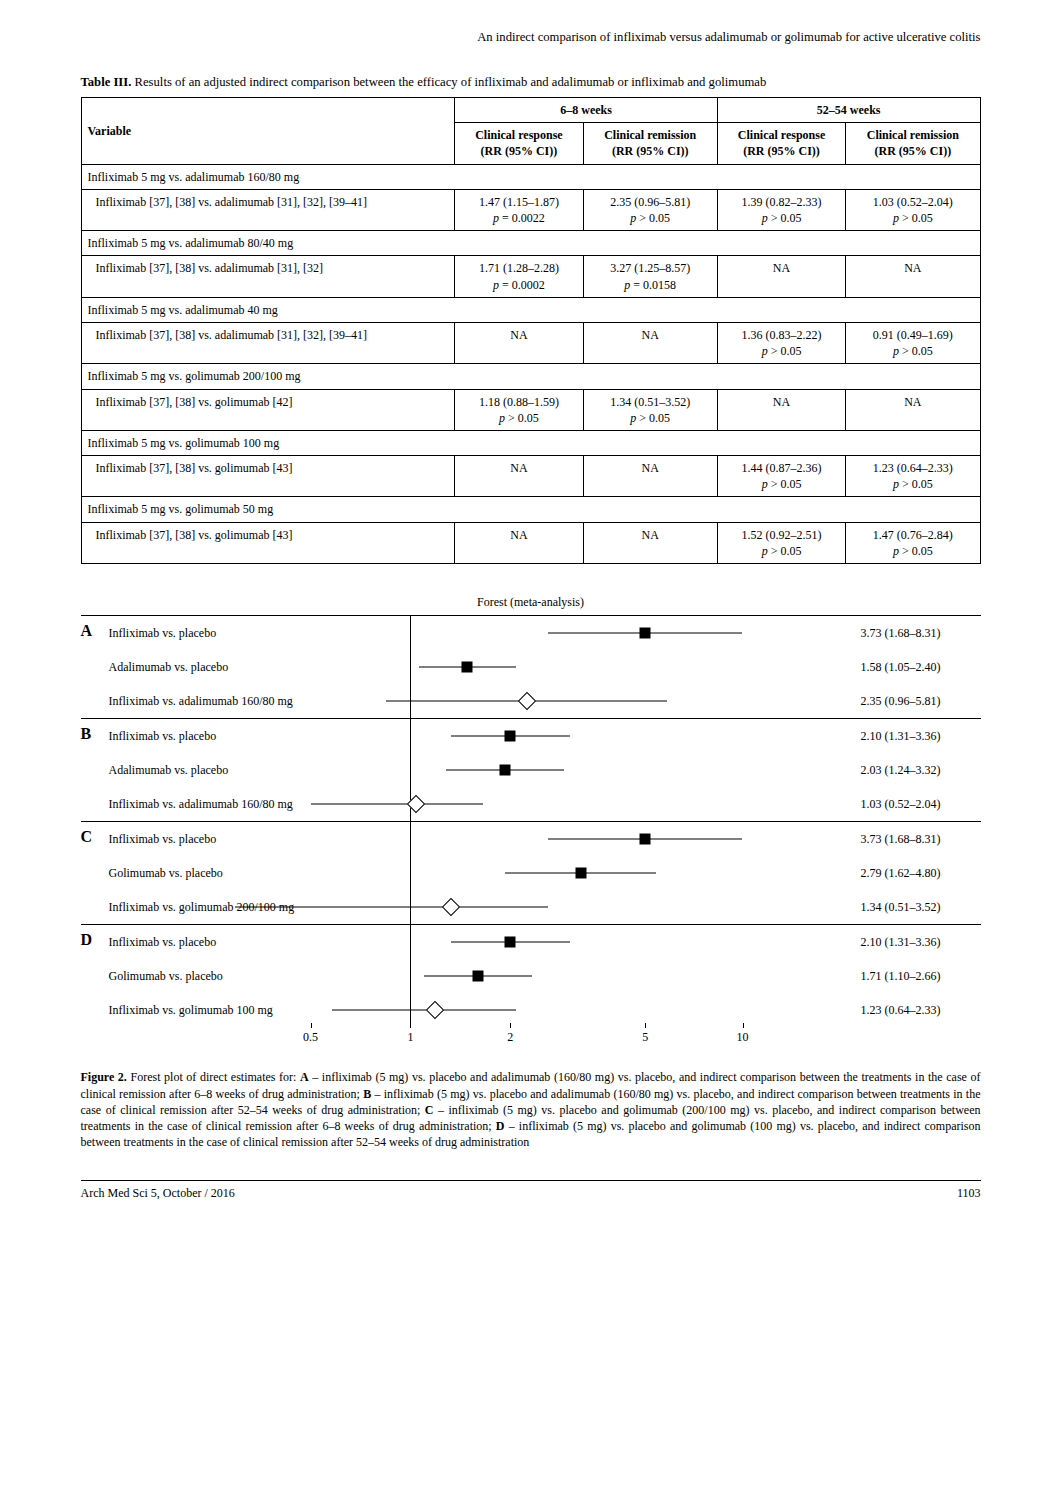An indirect comparison of infliximab versus adalimumab or golimumab for active ulcerative colitis
Table III. Results of an adjusted indirect comparison between the efficacy of infliximab and adalimumab or infliximab and golimumab
| Variable | 6–8 weeks | 52–54 weeks |
| --- | --- | --- |
| Clinical response (RR (95% CI)) | Clinical remission (RR (95% CI)) | Clinical response (RR (95% CI)) | Clinical remission (RR (95% CI)) |
| Infliximab 5 mg vs. adalimumab 160/80 mg |
| Infliximab [37], [38] vs. adalimumab [31], [32], [39–41] | 1.47 (1.15–1.87) p = 0.0022 | 2.35 (0.96–5.81) p > 0.05 | 1.39 (0.82–2.33) p > 0.05 | 1.03 (0.52–2.04) p > 0.05 |
| Infliximab 5 mg vs. adalimumab 80/40 mg |
| Infliximab [37], [38] vs. adalimumab [31], [32] | 1.71 (1.28–2.28) p = 0.0002 | 3.27 (1.25–8.57) p = 0.0158 | NA | NA |
| Infliximab 5 mg vs. adalimumab 40 mg |
| Infliximab [37], [38] vs. adalimumab [31], [32], [39–41] | NA | NA | 1.36 (0.83–2.22) p > 0.05 | 0.91 (0.49–1.69) p > 0.05 |
| Infliximab 5 mg vs. golimumab 200/100 mg |
| Infliximab [37], [38] vs. golimumab [42] | 1.18 (0.88–1.59) p > 0.05 | 1.34 (0.51–3.52) p > 0.05 | NA | NA |
| Infliximab 5 mg vs. golimumab 100 mg |
| Infliximab [37], [38] vs. golimumab [43] | NA | NA | 1.44 (0.87–2.36) p > 0.05 | 1.23 (0.64–2.33) p > 0.05 |
| Infliximab 5 mg vs. golimumab 50 mg |
| Infliximab [37], [38] vs. golimumab [43] | NA | NA | 1.52 (0.92–2.51) p > 0.05 | 1.47 (0.76–2.84) p > 0.05 |
Forest (meta-analysis)
A
Infliximab vs. placebo
3.73 (1.68–8.31)
Adalimumab vs. placebo
1.58 (1.05–2.40)
Infliximab vs. adalimumab 160/80 mg
2.35 (0.96–5.81)
B
Infliximab vs. placebo
2.10 (1.31–3.36)
Adalimumab vs. placebo
2.03 (1.24–3.32)
Infliximab vs. adalimumab 160/80 mg
1.03 (0.52–2.04)
C
Infliximab vs. placebo
3.73 (1.68–8.31)
Golimumab vs. placebo
2.79 (1.62–4.80)
Infliximab vs. golimumab 200/100 mg
1.34 (0.51–3.52)
D
Infliximab vs. placebo
2.10 (1.31–3.36)
Golimumab vs. placebo
1.71 (1.10–2.66)
Infliximab vs. golimumab 100 mg
1.23 (0.64–2.33)
0.5 1 2 5 10
Figure 2. Forest plot of direct estimates for: A – infliximab (5 mg) vs. placebo and adalimumab (160/80 mg) vs. placebo, and indirect comparison between the treatments in the case of clinical remission after 6–8 weeks of drug administration; B – infliximab (5 mg) vs. placebo and adalimumab (160/80 mg) vs. placebo, and indirect comparison between treatments in the case of clinical remission after 52–54 weeks of drug administration; C – infliximab (5 mg) vs. placebo and golimumab (200/100 mg) vs. placebo, and indirect comparison between treatments in the case of clinical remission after 6–8 weeks of drug administration; D – infliximab (5 mg) vs. placebo and golimumab (100 mg) vs. placebo, and indirect comparison between treatments in the case of clinical remission after 52–54 weeks of drug administration
Arch Med Sci 5, October / 2016 1103